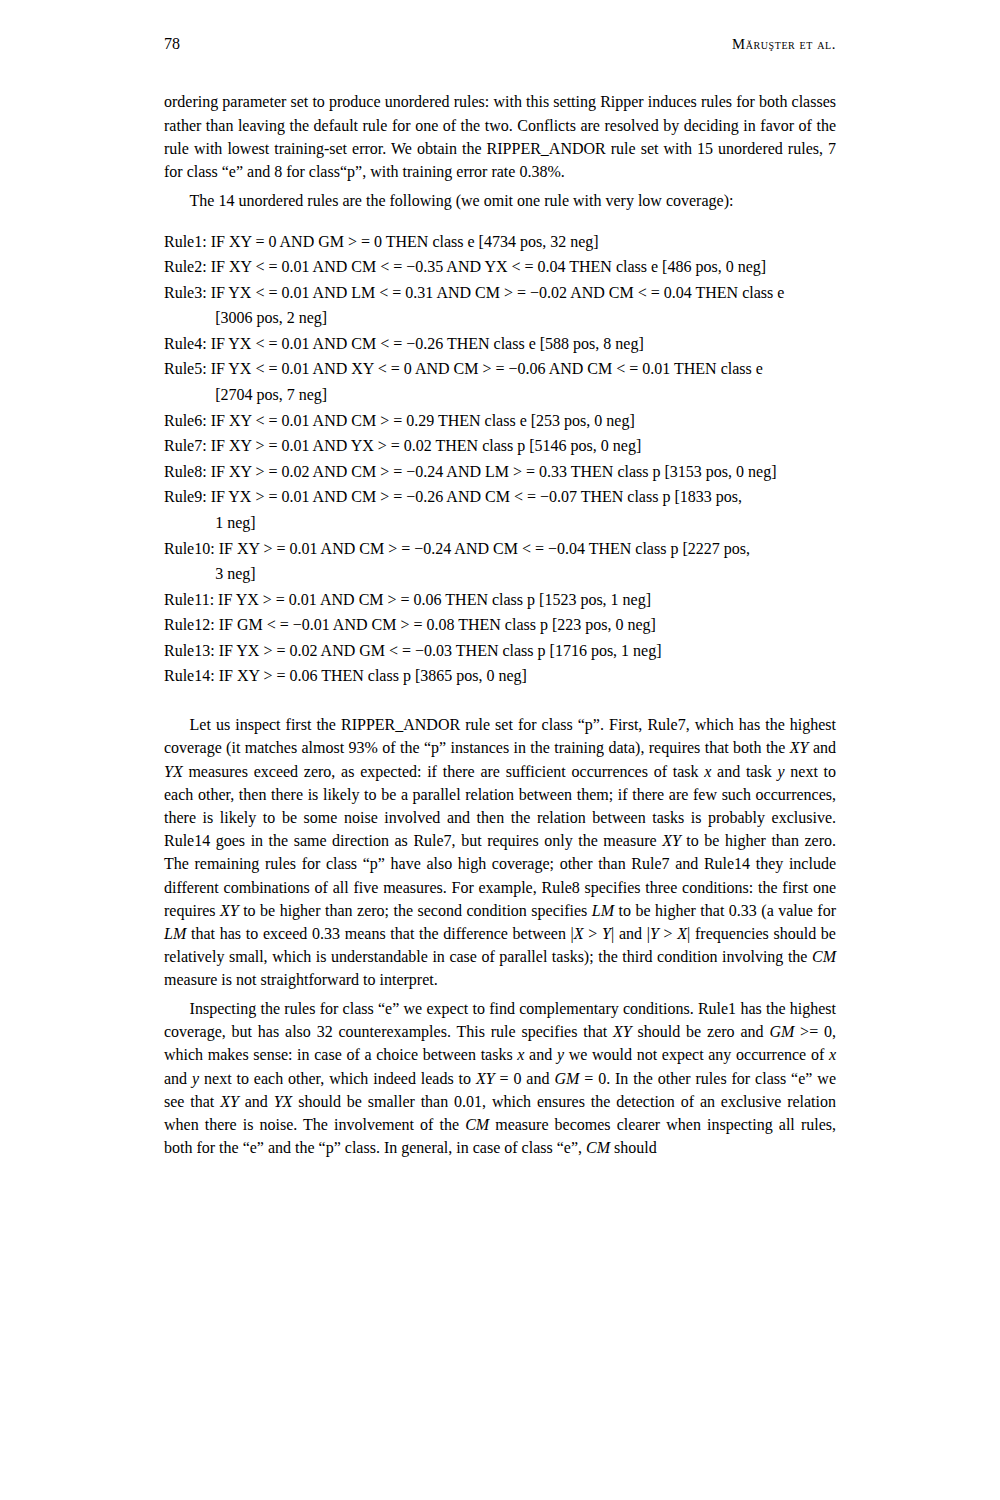78 Măruşter et al.
ordering parameter set to produce unordered rules: with this setting Ripper induces rules for both classes rather than leaving the default rule for one of the two. Conflicts are resolved by deciding in favor of the rule with lowest training-set error. We obtain the RIPPER_ANDOR rule set with 15 unordered rules, 7 for class “e” and 8 for class“p”, with training error rate 0.38%.
The 14 unordered rules are the following (we omit one rule with very low coverage):
Rule1: IF XY = 0 AND GM > = 0 THEN class e [4734 pos, 32 neg]
Rule2: IF XY < = 0.01 AND CM < = −0.35 AND YX < = 0.04 THEN class e [486 pos, 0 neg]
Rule3: IF YX < = 0.01 AND LM < = 0.31 AND CM > = −0.02 AND CM < = 0.04 THEN class e
[3006 pos, 2 neg]
Rule4: IF YX < = 0.01 AND CM < = −0.26 THEN class e [588 pos, 8 neg]
Rule5: IF YX < = 0.01 AND XY < = 0 AND CM > = −0.06 AND CM < = 0.01 THEN class e
[2704 pos, 7 neg]
Rule6: IF XY < = 0.01 AND CM > = 0.29 THEN class e [253 pos, 0 neg]
Rule7: IF XY > = 0.01 AND YX > = 0.02 THEN class p [5146 pos, 0 neg]
Rule8: IF XY > = 0.02 AND CM > = −0.24 AND LM > = 0.33 THEN class p [3153 pos, 0 neg]
Rule9: IF YX > = 0.01 AND CM > = −0.26 AND CM < = −0.07 THEN class p [1833 pos,
1 neg]
Rule10: IF XY > = 0.01 AND CM > = −0.24 AND CM < = −0.04 THEN class p [2227 pos,
3 neg]
Rule11: IF YX > = 0.01 AND CM > = 0.06 THEN class p [1523 pos, 1 neg]
Rule12: IF GM < = −0.01 AND CM > = 0.08 THEN class p [223 pos, 0 neg]
Rule13: IF YX > = 0.02 AND GM < = −0.03 THEN class p [1716 pos, 1 neg]
Rule14: IF XY > = 0.06 THEN class p [3865 pos, 0 neg]
Let us inspect first the RIPPER_ANDOR rule set for class “p”. First, Rule7, which has the highest coverage (it matches almost 93% of the “p” instances in the training data), requires that both the XY and YX measures exceed zero, as expected: if there are sufficient occurrences of task x and task y next to each other, then there is likely to be a parallel relation between them; if there are few such occurrences, there is likely to be some noise involved and then the relation between tasks is probably exclusive. Rule14 goes in the same direction as Rule7, but requires only the measure XY to be higher than zero. The remaining rules for class “p” have also high coverage; other than Rule7 and Rule14 they include different combinations of all five measures. For example, Rule8 specifies three conditions: the first one requires XY to be higher than zero; the second condition specifies LM to be higher that 0.33 (a value for LM that has to exceed 0.33 means that the difference between |X > Y| and |Y > X| frequencies should be relatively small, which is understandable in case of parallel tasks); the third condition involving the CM measure is not straightforward to interpret.
Inspecting the rules for class “e” we expect to find complementary conditions. Rule1 has the highest coverage, but has also 32 counterexamples. This rule specifies that XY should be zero and GM >= 0, which makes sense: in case of a choice between tasks x and y we would not expect any occurrence of x and y next to each other, which indeed leads to XY = 0 and GM = 0. In the other rules for class “e” we see that XY and YX should be smaller than 0.01, which ensures the detection of an exclusive relation when there is noise. The involvement of the CM measure becomes clearer when inspecting all rules, both for the “e” and the “p” class. In general, in case of class “e”, CM should